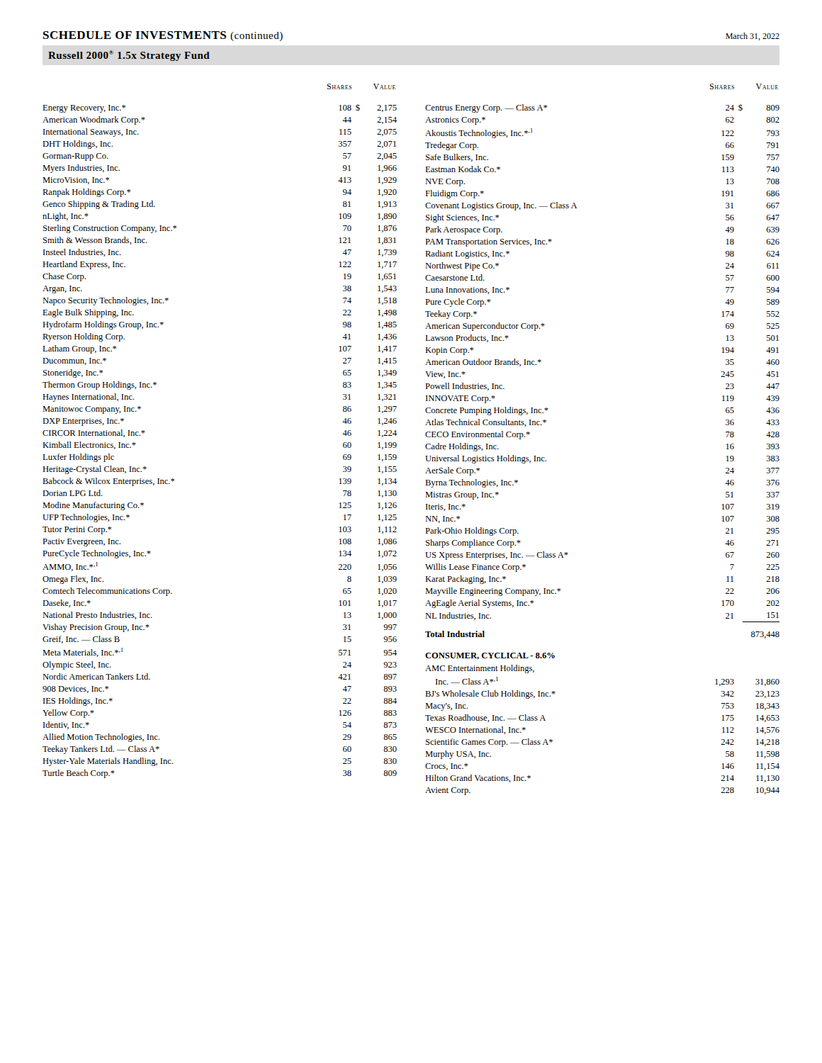Schedule of Investments (continued)
March 31, 2022
Russell 2000® 1.5x Strategy Fund
| | Shares | | Value |
| --- | --- | --- | --- |
| Energy Recovery, Inc.* | 108 | $ | 2,175 |
| American Woodmark Corp.* | 44 | | 2,154 |
| International Seaways, Inc. | 115 | | 2,075 |
| DHT Holdings, Inc. | 357 | | 2,071 |
| Gorman-Rupp Co. | 57 | | 2,045 |
| Myers Industries, Inc. | 91 | | 1,966 |
| MicroVision, Inc.* | 413 | | 1,929 |
| Ranpak Holdings Corp.* | 94 | | 1,920 |
| Genco Shipping & Trading Ltd. | 81 | | 1,913 |
| nLight, Inc.* | 109 | | 1,890 |
| Sterling Construction Company, Inc.* | 70 | | 1,876 |
| Smith & Wesson Brands, Inc. | 121 | | 1,831 |
| Insteel Industries, Inc. | 47 | | 1,739 |
| Heartland Express, Inc. | 122 | | 1,717 |
| Chase Corp. | 19 | | 1,651 |
| Argan, Inc. | 38 | | 1,543 |
| Napco Security Technologies, Inc.* | 74 | | 1,518 |
| Eagle Bulk Shipping, Inc. | 22 | | 1,498 |
| Hydrofarm Holdings Group, Inc.* | 98 | | 1,485 |
| Ryerson Holding Corp. | 41 | | 1,436 |
| Latham Group, Inc.* | 107 | | 1,417 |
| Ducommun, Inc.* | 27 | | 1,415 |
| Stoneridge, Inc.* | 65 | | 1,349 |
| Thermon Group Holdings, Inc.* | 83 | | 1,345 |
| Haynes International, Inc. | 31 | | 1,321 |
| Manitowoc Company, Inc.* | 86 | | 1,297 |
| DXP Enterprises, Inc.* | 46 | | 1,246 |
| CIRCOR International, Inc.* | 46 | | 1,224 |
| Kimball Electronics, Inc.* | 60 | | 1,199 |
| Luxfer Holdings plc | 69 | | 1,159 |
| Heritage-Crystal Clean, Inc.* | 39 | | 1,155 |
| Babcock & Wilcox Enterprises, Inc.* | 139 | | 1,134 |
| Dorian LPG Ltd. | 78 | | 1,130 |
| Modine Manufacturing Co.* | 125 | | 1,126 |
| UFP Technologies, Inc.* | 17 | | 1,125 |
| Tutor Perini Corp.* | 103 | | 1,112 |
| Pactiv Evergreen, Inc. | 108 | | 1,086 |
| PureCycle Technologies, Inc.* | 134 | | 1,072 |
| AMMO, Inc.* ,1 | 220 | | 1,056 |
| Omega Flex, Inc. | 8 | | 1,039 |
| Comtech Telecommunications Corp. | 65 | | 1,020 |
| Daseke, Inc.* | 101 | | 1,017 |
| National Presto Industries, Inc. | 13 | | 1,000 |
| Vishay Precision Group, Inc.* | 31 | | 997 |
| Greif, Inc. — Class B | 15 | | 956 |
| Meta Materials, Inc.* ,1 | 571 | | 954 |
| Olympic Steel, Inc. | 24 | | 923 |
| Nordic American Tankers Ltd. | 421 | | 897 |
| 908 Devices, Inc.* | 47 | | 893 |
| IES Holdings, Inc.* | 22 | | 884 |
| Yellow Corp.* | 126 | | 883 |
| Identiv, Inc.* | 54 | | 873 |
| Allied Motion Technologies, Inc. | 29 | | 865 |
| Teekay Tankers Ltd. — Class A* | 60 | | 830 |
| Hyster-Yale Materials Handling, Inc. | 25 | | 830 |
| Turtle Beach Corp.* | 38 | | 809 |
| | Shares | | Value |
| --- | --- | --- | --- |
| Centrus Energy Corp. — Class A* | 24 | $ | 809 |
| Astronics Corp.* | 62 | | 802 |
| Akoustis Technologies, Inc.* ,1 | 122 | | 793 |
| Tredegar Corp. | 66 | | 791 |
| Safe Bulkers, Inc. | 159 | | 757 |
| Eastman Kodak Co.* | 113 | | 740 |
| NVE Corp. | 13 | | 708 |
| Fluidigm Corp.* | 191 | | 686 |
| Covenant Logistics Group, Inc. — Class A | 31 | | 667 |
| Sight Sciences, Inc.* | 56 | | 647 |
| Park Aerospace Corp. | 49 | | 639 |
| PAM Transportation Services, Inc.* | 18 | | 626 |
| Radiant Logistics, Inc.* | 98 | | 624 |
| Northwest Pipe Co.* | 24 | | 611 |
| Caesarstone Ltd. | 57 | | 600 |
| Luna Innovations, Inc.* | 77 | | 594 |
| Pure Cycle Corp.* | 49 | | 589 |
| Teekay Corp.* | 174 | | 552 |
| American Superconductor Corp.* | 69 | | 525 |
| Lawson Products, Inc.* | 13 | | 501 |
| Kopin Corp.* | 194 | | 491 |
| American Outdoor Brands, Inc.* | 35 | | 460 |
| View, Inc.* | 245 | | 451 |
| Powell Industries, Inc. | 23 | | 447 |
| INNOVATE Corp.* | 119 | | 439 |
| Concrete Pumping Holdings, Inc.* | 65 | | 436 |
| Atlas Technical Consultants, Inc.* | 36 | | 433 |
| CECO Environmental Corp.* | 78 | | 428 |
| Cadre Holdings, Inc. | 16 | | 393 |
| Universal Logistics Holdings, Inc. | 19 | | 383 |
| AerSale Corp.* | 24 | | 377 |
| Byrna Technologies, Inc.* | 46 | | 376 |
| Mistras Group, Inc.* | 51 | | 337 |
| Iteris, Inc.* | 107 | | 319 |
| NN, Inc.* | 107 | | 308 |
| Park-Ohio Holdings Corp. | 21 | | 295 |
| Sharps Compliance Corp.* | 46 | | 271 |
| US Xpress Enterprises, Inc. — Class A* | 67 | | 260 |
| Willis Lease Finance Corp.* | 7 | | 225 |
| Karat Packaging, Inc.* | 11 | | 218 |
| Mayville Engineering Company, Inc.* | 22 | | 206 |
| AgEagle Aerial Systems, Inc.* | 170 | | 202 |
| NL Industries, Inc. | 21 | | 151 |
| Total Industrial | | | 873,448 |
| CONSUMER, CYCLICAL - 8.6% | | | |
| AMC Entertainment Holdings, | | | |
| Inc. — Class A* ,1 | 1,293 | | 31,860 |
| BJ's Wholesale Club Holdings, Inc.* | 342 | | 23,123 |
| Macy's, Inc. | 753 | | 18,343 |
| Texas Roadhouse, Inc. — Class A | 175 | | 14,653 |
| WESCO International, Inc.* | 112 | | 14,576 |
| Scientific Games Corp. — Class A* | 242 | | 14,218 |
| Murphy USA, Inc. | 58 | | 11,598 |
| Crocs, Inc.* | 146 | | 11,154 |
| Hilton Grand Vacations, Inc.* | 214 | | 11,130 |
| Avient Corp. | 228 | | 10,944 |